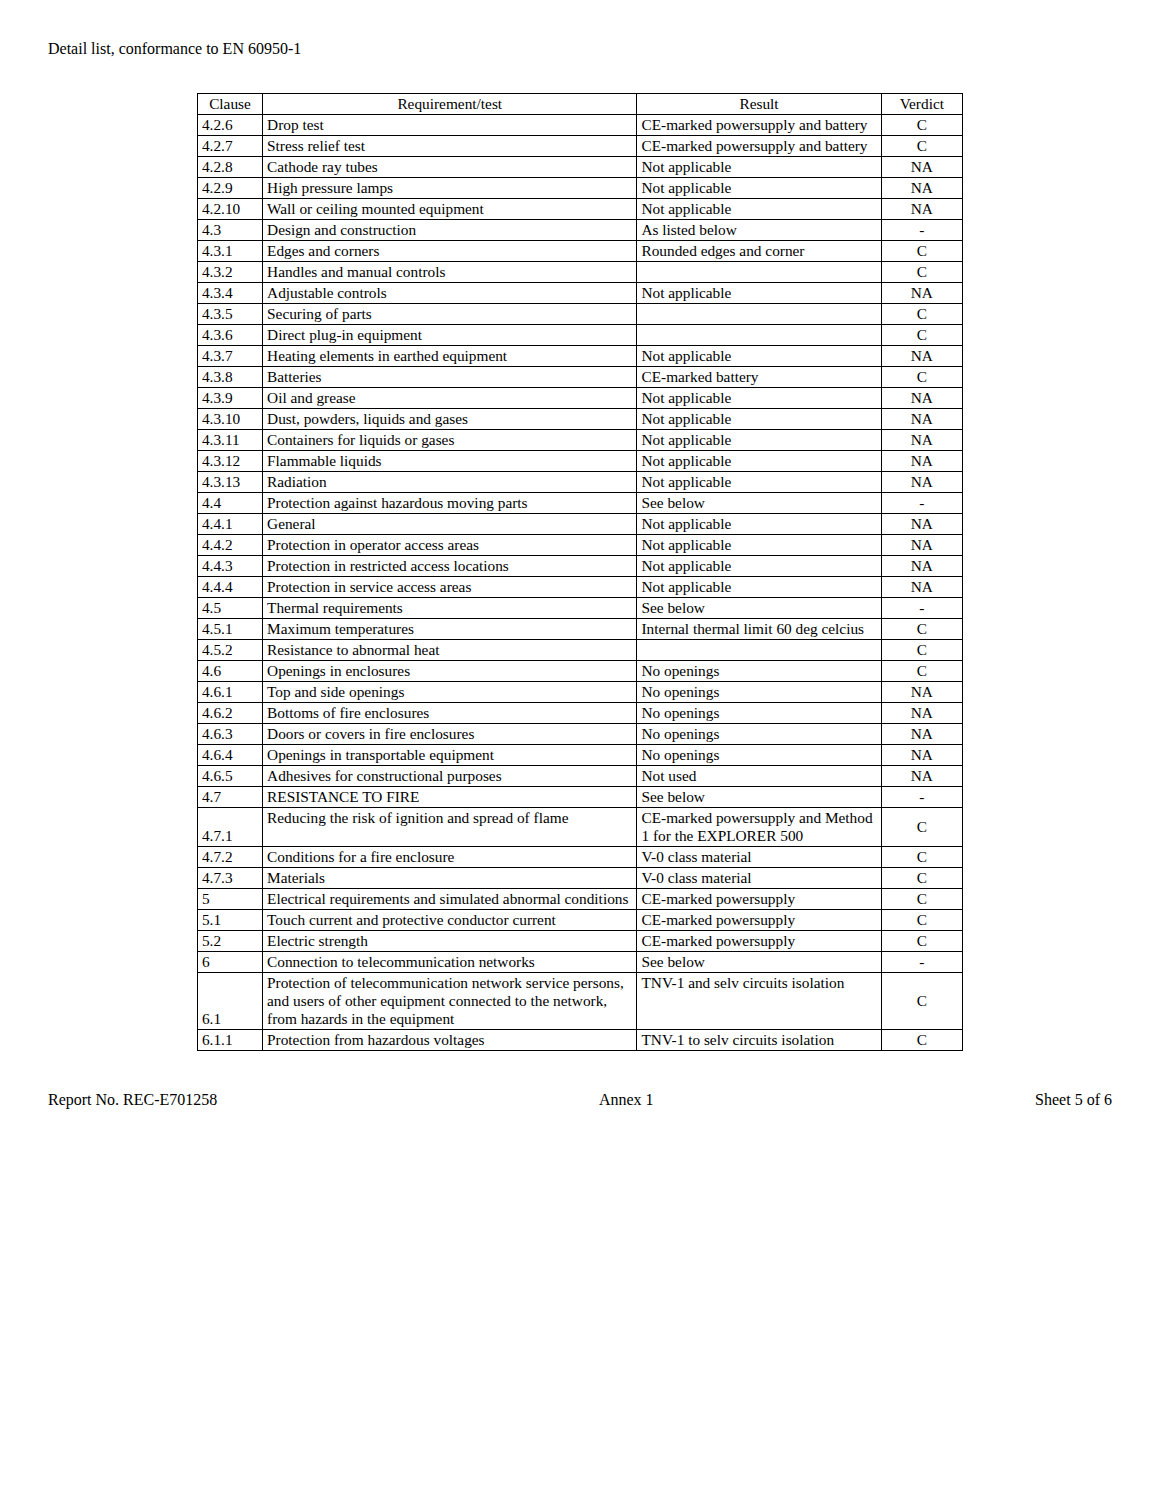Detail list, conformance to EN 60950-1
| Clause | Requirement/test | Result | Verdict |
| --- | --- | --- | --- |
| 4.2.6 | Drop test | CE-marked powersupply and battery | C |
| 4.2.7 | Stress relief test | CE-marked powersupply and battery | C |
| 4.2.8 | Cathode ray tubes | Not applicable | NA |
| 4.2.9 | High pressure lamps | Not applicable | NA |
| 4.2.10 | Wall or ceiling mounted equipment | Not applicable | NA |
| 4.3 | Design and construction | As listed below | - |
| 4.3.1 | Edges and corners | Rounded edges and corner | C |
| 4.3.2 | Handles and manual controls | | C |
| 4.3.4 | Adjustable controls | Not applicable | NA |
| 4.3.5 | Securing of parts | | C |
| 4.3.6 | Direct plug-in equipment | | C |
| 4.3.7 | Heating elements in earthed equipment | Not applicable | NA |
| 4.3.8 | Batteries | CE-marked battery | C |
| 4.3.9 | Oil and grease | Not applicable | NA |
| 4.3.10 | Dust, powders, liquids and gases | Not applicable | NA |
| 4.3.11 | Containers for liquids or gases | Not applicable | NA |
| 4.3.12 | Flammable liquids | Not applicable | NA |
| 4.3.13 | Radiation | Not applicable | NA |
| 4.4 | Protection against hazardous moving parts | See below | - |
| 4.4.1 | General | Not applicable | NA |
| 4.4.2 | Protection in operator access areas | Not applicable | NA |
| 4.4.3 | Protection in restricted access locations | Not applicable | NA |
| 4.4.4 | Protection in service access areas | Not applicable | NA |
| 4.5 | Thermal requirements | See below | - |
| 4.5.1 | Maximum temperatures | Internal thermal limit 60 deg celcius | C |
| 4.5.2 | Resistance to abnormal heat | | C |
| 4.6 | Openings in enclosures | No openings | C |
| 4.6.1 | Top and side openings | No openings | NA |
| 4.6.2 | Bottoms of fire enclosures | No openings | NA |
| 4.6.3 | Doors or covers in fire enclosures | No openings | NA |
| 4.6.4 | Openings in transportable equipment | No openings | NA |
| 4.6.5 | Adhesives for constructional purposes | Not used | NA |
| 4.7 | RESISTANCE TO FIRE | See below | - |
| 4.7.1 | Reducing the risk of ignition and spread of flame | CE-marked powersupply and Method 1 for the EXPLORER 500 | C |
| 4.7.2 | Conditions for a fire enclosure | V-0 class material | C |
| 4.7.3 | Materials | V-0 class material | C |
| 5 | Electrical requirements and simulated abnormal conditions | CE-marked powersupply | C |
| 5.1 | Touch current and protective conductor current | CE-marked powersupply | C |
| 5.2 | Electric strength | CE-marked powersupply | C |
| 6 | Connection to telecommunication networks | See below | - |
| 6.1 | Protection of telecommunication network service persons, and users of other equipment connected to the network, from hazards in the equipment | TNV-1 and selv circuits isolation | C |
| 6.1.1 | Protection from hazardous voltages | TNV-1 to selv circuits isolation | C |
Report No. REC-E701258 Annex 1 Sheet 5 of 6